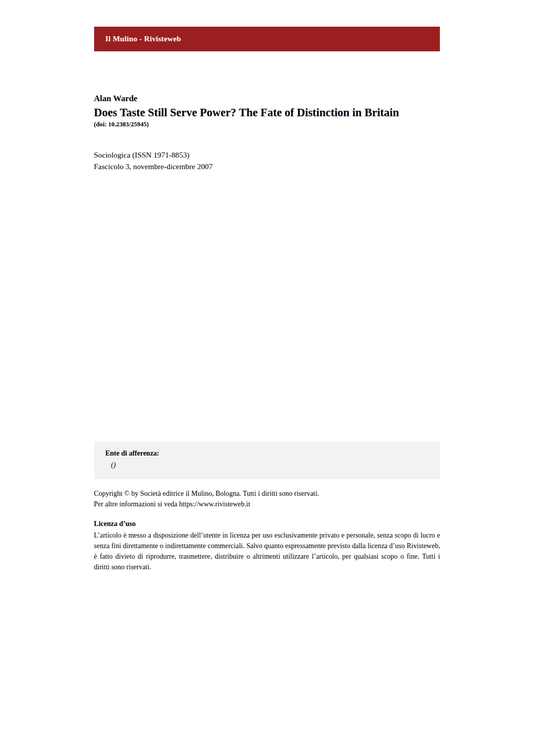Il Mulino - Rivisteweb
Alan Warde
Does Taste Still Serve Power? The Fate of Distinction in Britain
(doi: 10.2383/25945)
Sociologica (ISSN 1971-8853)
Fascicolo 3, novembre-dicembre 2007
Ente di afferenza:
()
Copyright © by Società editrice il Mulino, Bologna. Tutti i diritti sono riservati.
Per altre informazioni si veda https://www.rivisteweb.it
Licenza d’uso
L’articolo è messo a disposizione dell’utente in licenza per uso esclusivamente privato e personale, senza scopo di lucro e senza fini direttamente o indirettamente commerciali. Salvo quanto espressamente previsto dalla licenza d’uso Rivisteweb, è fatto divieto di riprodurre, trasmettere, distribuire o altrimenti utilizzare l’articolo, per qualsiasi scopo o fine. Tutti i diritti sono riservati.